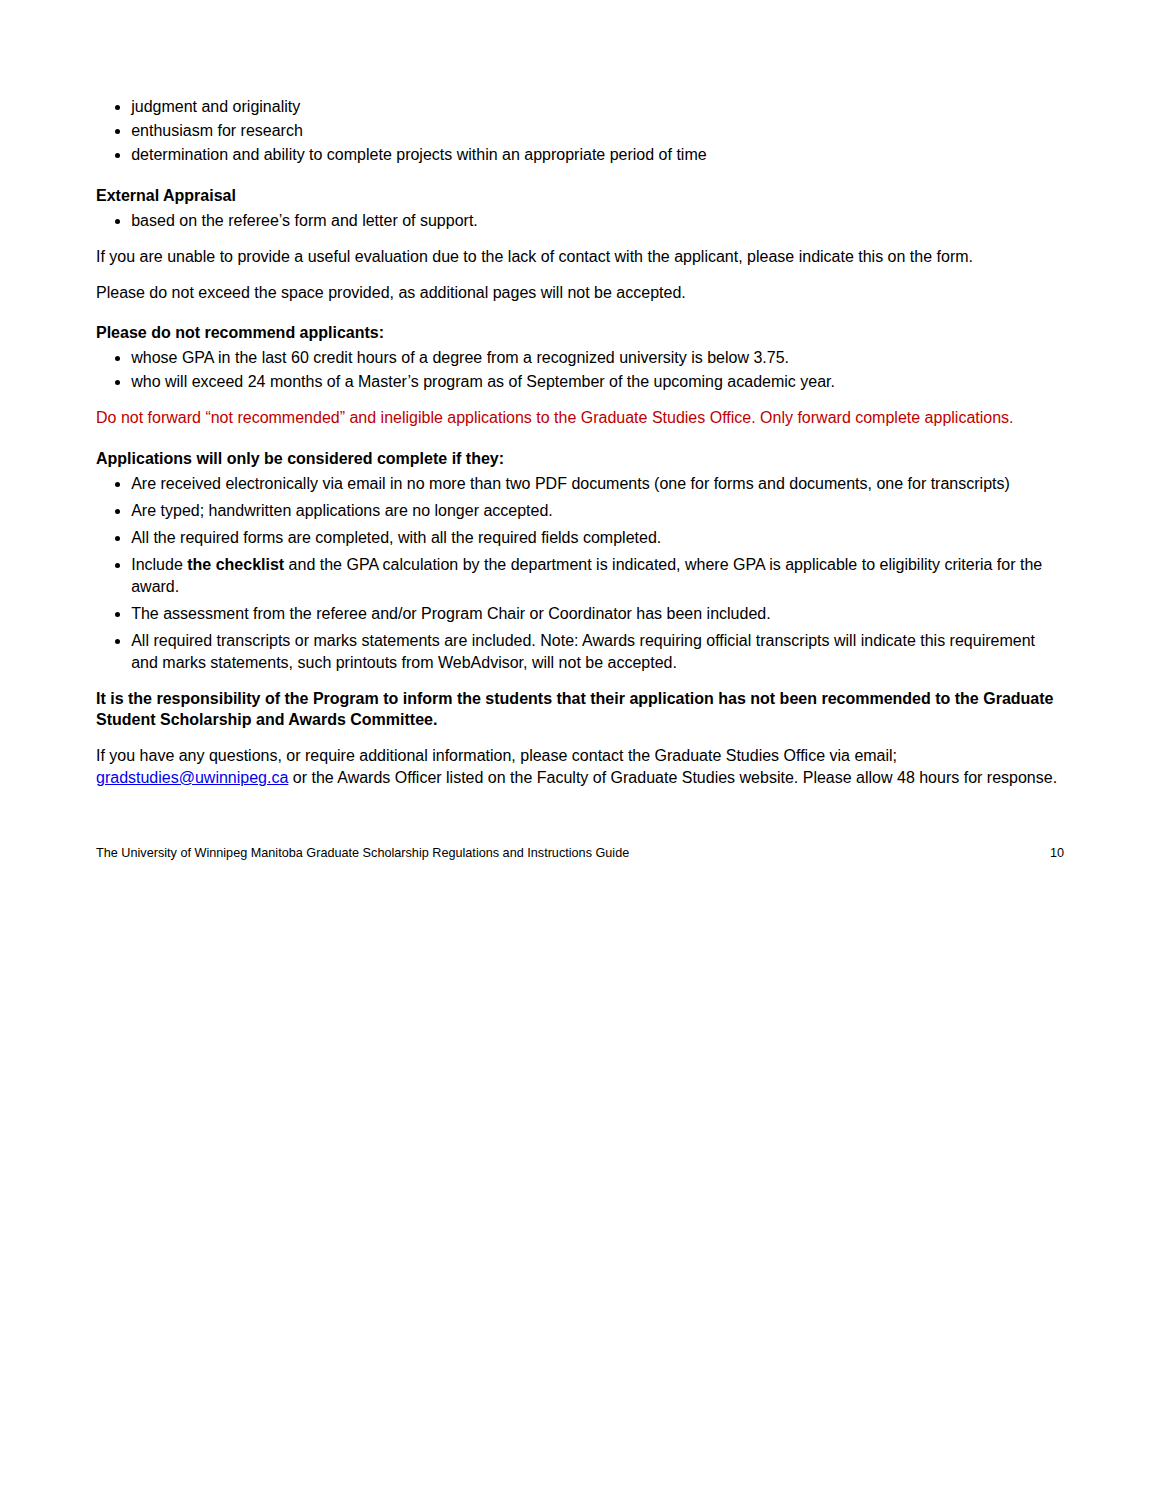judgment and originality
enthusiasm for research
determination and ability to complete projects within an appropriate period of time
External Appraisal
based on the referee’s form and letter of support.
If you are unable to provide a useful evaluation due to the lack of contact with the applicant, please indicate this on the form.
Please do not exceed the space provided, as additional pages will not be accepted.
Please do not recommend applicants:
whose GPA in the last 60 credit hours of a degree from a recognized university is below 3.75.
who will exceed 24 months of a Master’s program as of September of the upcoming academic year.
Do not forward “not recommended” and ineligible applications to the Graduate Studies Office. Only forward complete applications.
Applications will only be considered complete if they:
Are received electronically via email in no more than two PDF documents (one for forms and documents, one for transcripts)
Are typed; handwritten applications are no longer accepted.
All the required forms are completed, with all the required fields completed.
Include the checklist and the GPA calculation by the department is indicated, where GPA is applicable to eligibility criteria for the award.
The assessment from the referee and/or Program Chair or Coordinator has been included.
All required transcripts or marks statements are included. Note: Awards requiring official transcripts will indicate this requirement and marks statements, such printouts from WebAdvisor, will not be accepted.
It is the responsibility of the Program to inform the students that their application has not been recommended to the Graduate Student Scholarship and Awards Committee.
If you have any questions, or require additional information, please contact the Graduate Studies Office via email; gradstudies@uwinnipeg.ca or the Awards Officer listed on the Faculty of Graduate Studies website. Please allow 48 hours for response.
The University of Winnipeg Manitoba Graduate Scholarship Regulations and Instructions Guide 10